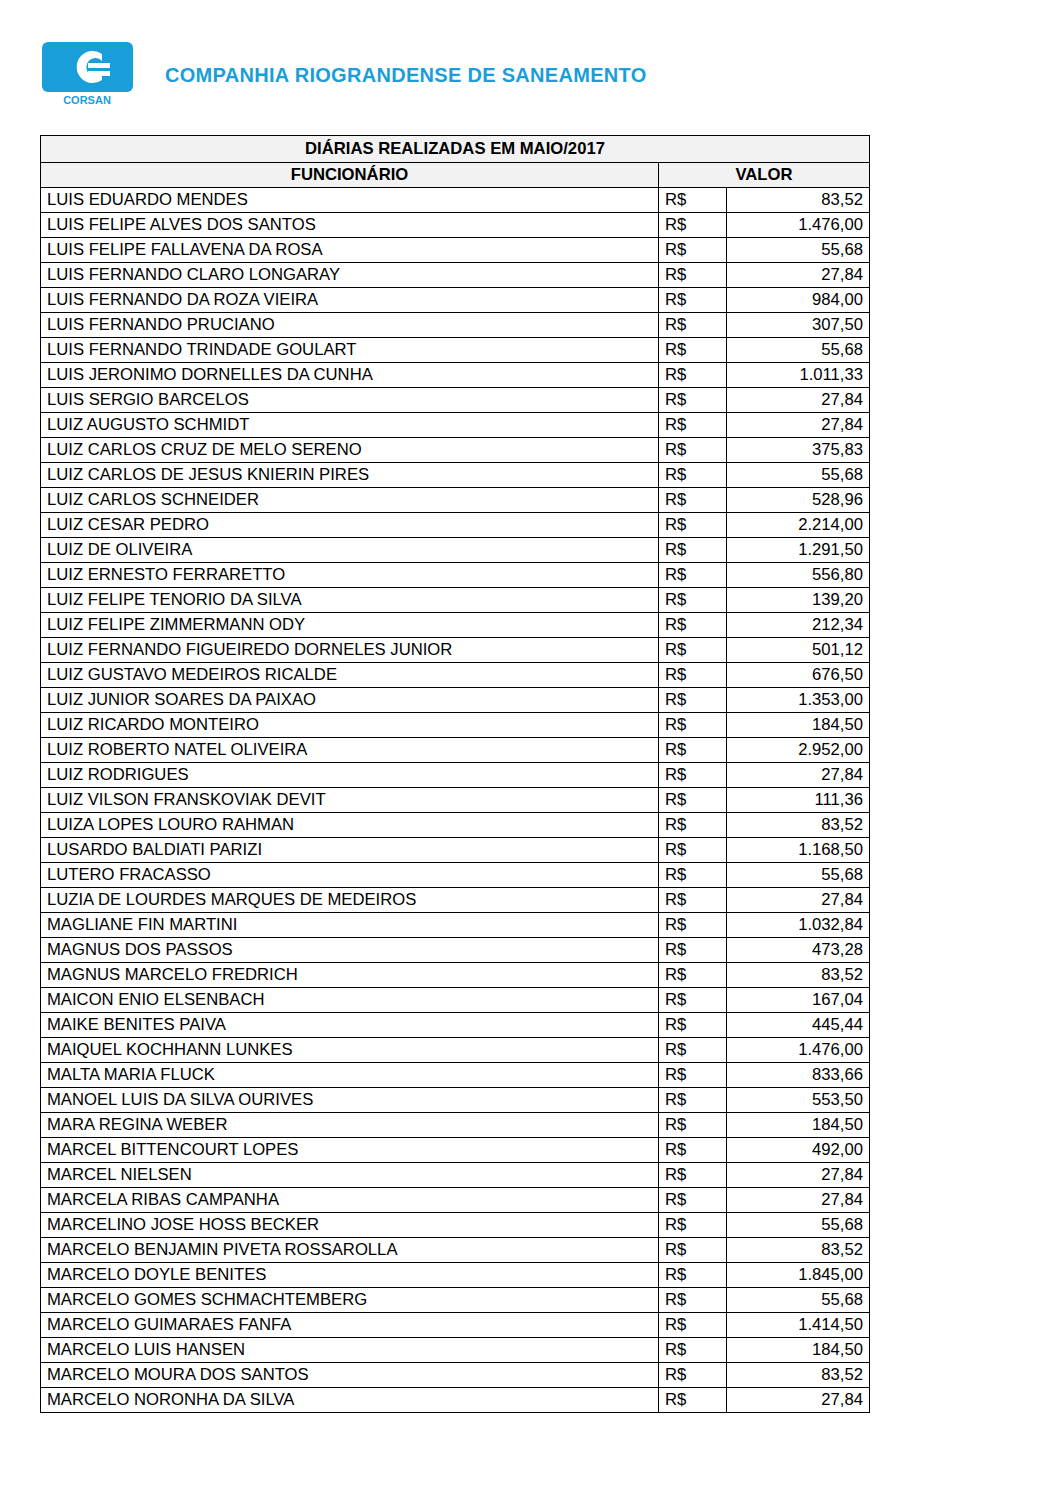CORSAN COMPANHIA RIOGRANDENSE DE SANEAMENTO
DIÁRIAS REALIZADAS EM MAIO/2017
| FUNCIONÁRIO | VALOR |
| --- | --- |
| LUIS EDUARDO MENDES | R$ | 83,52 |
| LUIS FELIPE ALVES DOS SANTOS | R$ | 1.476,00 |
| LUIS FELIPE FALLAVENA DA ROSA | R$ | 55,68 |
| LUIS FERNANDO CLARO LONGARAY | R$ | 27,84 |
| LUIS FERNANDO DA ROZA VIEIRA | R$ | 984,00 |
| LUIS FERNANDO PRUCIANO | R$ | 307,50 |
| LUIS FERNANDO TRINDADE GOULART | R$ | 55,68 |
| LUIS JERONIMO DORNELLES DA CUNHA | R$ | 1.011,33 |
| LUIS SERGIO BARCELOS | R$ | 27,84 |
| LUIZ AUGUSTO SCHMIDT | R$ | 27,84 |
| LUIZ CARLOS CRUZ DE MELO SERENO | R$ | 375,83 |
| LUIZ CARLOS DE JESUS KNIERIN PIRES | R$ | 55,68 |
| LUIZ CARLOS SCHNEIDER | R$ | 528,96 |
| LUIZ CESAR PEDRO | R$ | 2.214,00 |
| LUIZ DE OLIVEIRA | R$ | 1.291,50 |
| LUIZ ERNESTO FERRARETTO | R$ | 556,80 |
| LUIZ FELIPE TENORIO DA SILVA | R$ | 139,20 |
| LUIZ FELIPE ZIMMERMANN ODY | R$ | 212,34 |
| LUIZ FERNANDO FIGUEIREDO DORNELES JUNIOR | R$ | 501,12 |
| LUIZ GUSTAVO MEDEIROS RICALDE | R$ | 676,50 |
| LUIZ JUNIOR SOARES DA PAIXAO | R$ | 1.353,00 |
| LUIZ RICARDO MONTEIRO | R$ | 184,50 |
| LUIZ ROBERTO NATEL OLIVEIRA | R$ | 2.952,00 |
| LUIZ RODRIGUES | R$ | 27,84 |
| LUIZ VILSON FRANSKOVIAK DEVIT | R$ | 111,36 |
| LUIZA LOPES LOURO RAHMAN | R$ | 83,52 |
| LUSARDO BALDIATI PARIZI | R$ | 1.168,50 |
| LUTERO FRACASSO | R$ | 55,68 |
| LUZIA DE LOURDES MARQUES DE MEDEIROS | R$ | 27,84 |
| MAGLIANE FIN MARTINI | R$ | 1.032,84 |
| MAGNUS DOS PASSOS | R$ | 473,28 |
| MAGNUS MARCELO FREDRICH | R$ | 83,52 |
| MAICON ENIO ELSENBACH | R$ | 167,04 |
| MAIKE BENITES PAIVA | R$ | 445,44 |
| MAIQUEL KOCHHANN LUNKES | R$ | 1.476,00 |
| MALTA MARIA FLUCK | R$ | 833,66 |
| MANOEL LUIS DA SILVA OURIVES | R$ | 553,50 |
| MARA REGINA WEBER | R$ | 184,50 |
| MARCEL BITTENCOURT LOPES | R$ | 492,00 |
| MARCEL NIELSEN | R$ | 27,84 |
| MARCELA RIBAS CAMPANHA | R$ | 27,84 |
| MARCELINO JOSE HOSS BECKER | R$ | 55,68 |
| MARCELO BENJAMIN PIVETA ROSSAROLLA | R$ | 83,52 |
| MARCELO DOYLE BENITES | R$ | 1.845,00 |
| MARCELO GOMES SCHMACHTEMBERG | R$ | 55,68 |
| MARCELO GUIMARAES FANFA | R$ | 1.414,50 |
| MARCELO LUIS HANSEN | R$ | 184,50 |
| MARCELO MOURA DOS SANTOS | R$ | 83,52 |
| MARCELO NORONHA DA SILVA | R$ | 27,84 |